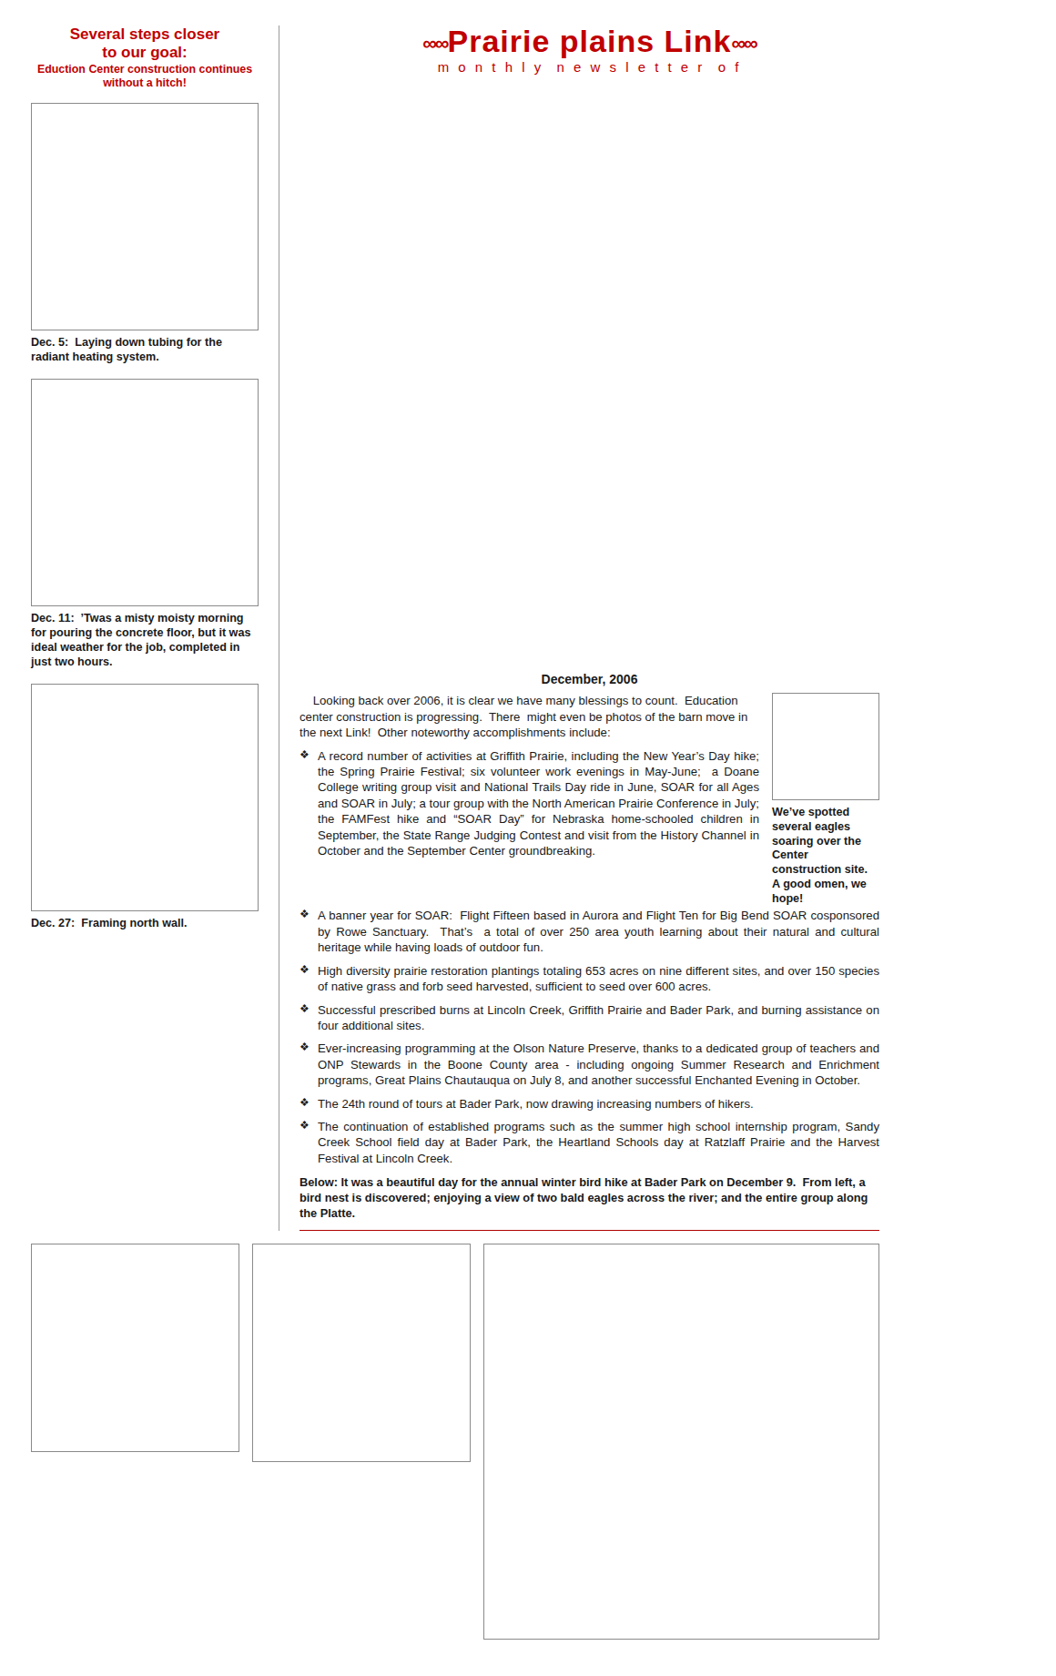Several steps closer
to our goal:
Eduction Center construction continues without a hitch!
Dec. 5: Laying down tubing for the radiant heating system.
Dec. 11: ’Twas a misty moisty morning for pouring the concrete floor, but it was ideal weather for the job, completed in just two hours.
Dec. 27: Framing north wall.
∞∞Prairie plains Link∞∞
m o n t h l y n e w s l e t t e r o f
December, 2006
Looking back over 2006, it is clear we have many blessings to count. Education center construction is progressing. There might even be photos of the barn move in the next Link! Other noteworthy accomplishments include:
A record number of activities at Griffith Prairie, including the New Year’s Day hike; the Spring Prairie Festival; six volunteer work evenings in May-June; a Doane College writing group visit and National Trails Day ride in June, SOAR for all Ages and SOAR in July; a tour group with the North American Prairie Conference in July; the FAMFest hike and “SOAR Day” for Nebraska home-schooled children in September, the State Range Judging Contest and visit from the History Channel in October and the September Center groundbreaking.
We’ve spotted several eagles soaring over the Center construction site. A good omen, we hope!
A banner year for SOAR: Flight Fifteen based in Aurora and Flight Ten for Big Bend SOAR cosponsored by Rowe Sanctuary. That’s a total of over 250 area youth learning about their natural and cultural heritage while having loads of outdoor fun.
High diversity prairie restoration plantings totaling 653 acres on nine different sites, and over 150 species of native grass and forb seed harvested, sufficient to seed over 600 acres.
Successful prescribed burns at Lincoln Creek, Griffith Prairie and Bader Park, and burning assistance on four additional sites.
Ever-increasing programming at the Olson Nature Preserve, thanks to a dedicated group of teachers and ONP Stewards in the Boone County area - including ongoing Summer Research and Enrichment programs, Great Plains Chautauqua on July 8, and another successful Enchanted Evening in October.
The 24th round of tours at Bader Park, now drawing increasing numbers of hikers.
The continuation of established programs such as the summer high school internship program, Sandy Creek School field day at Bader Park, the Heartland Schools day at Ratzlaff Prairie and the Harvest Festival at Lincoln Creek.
Below: It was a beautiful day for the annual winter bird hike at Bader Park on December 9. From left, a bird nest is discovered; enjoying a view of two bald eagles across the river; and the entire group along the Platte.